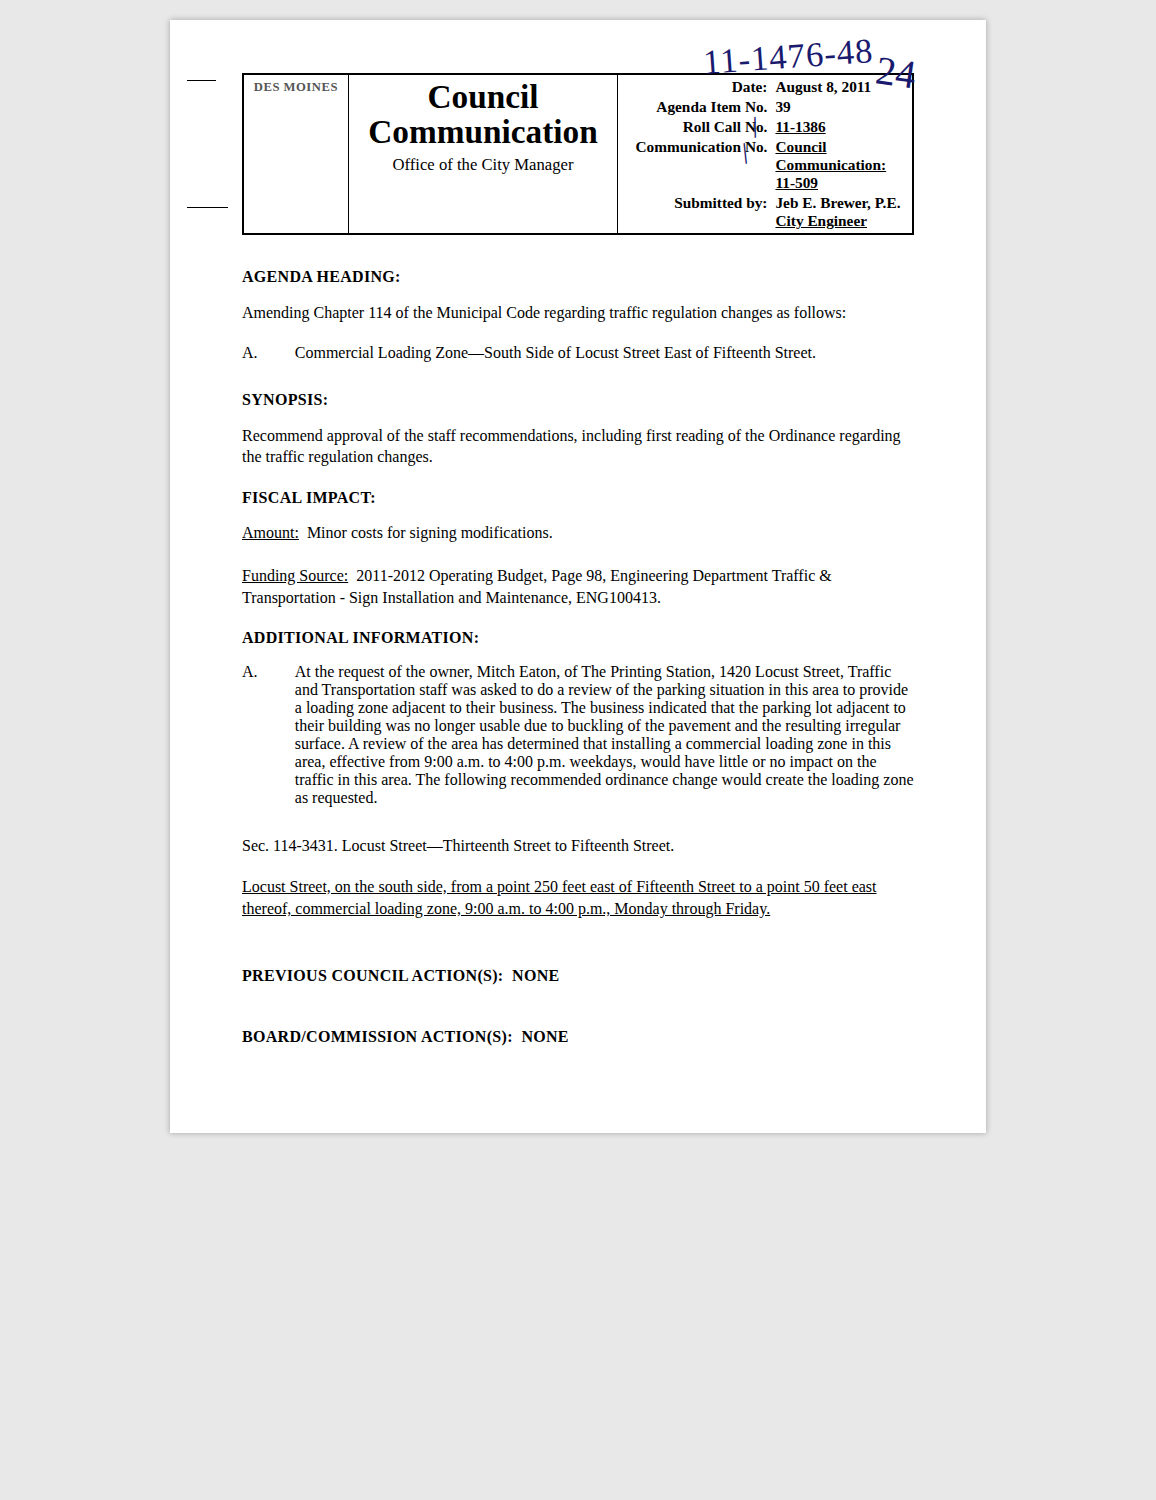11-1476-48
24
| DES MOINES | Council Communication Office of the City Manager | / Date: / August 8, 2011 / / Agenda Item No. / 39 / / Roll Call No. / 11-1386 / / Communication No. / Council Communication: 11-509 / / Submitted by: / Jeb E. Brewer, P.E. City Engineer / |
/
/
AGENDA HEADING:
Amending Chapter 114 of the Municipal Code regarding traffic regulation changes as follows:
A.
Commercial Loading Zone—South Side of Locust Street East of Fifteenth Street.
SYNOPSIS:
Recommend approval of the staff recommendations, including first reading of the Ordinance regarding the traffic regulation changes.
FISCAL IMPACT:
Amount: Minor costs for signing modifications.
Funding Source: 2011-2012 Operating Budget, Page 98, Engineering Department Traffic & Transportation - Sign Installation and Maintenance, ENG100413.
ADDITIONAL INFORMATION:
A.
At the request of the owner, Mitch Eaton, of The Printing Station, 1420 Locust Street, Traffic and Transportation staff was asked to do a review of the parking situation in this area to provide a loading zone adjacent to their business. The business indicated that the parking lot adjacent to their building was no longer usable due to buckling of the pavement and the resulting irregular surface. A review of the area has determined that installing a commercial loading zone in this area, effective from 9:00 a.m. to 4:00 p.m. weekdays, would have little or no impact on the traffic in this area. The following recommended ordinance change would create the loading zone as requested.
Sec. 114-3431. Locust Street—Thirteenth Street to Fifteenth Street.
Locust Street, on the south side, from a point 250 feet east of Fifteenth Street to a point 50 feet east thereof, commercial loading zone, 9:00 a.m. to 4:00 p.m., Monday through Friday.
PREVIOUS COUNCIL ACTION(S): NONE
BOARD/COMMISSION ACTION(S): NONE